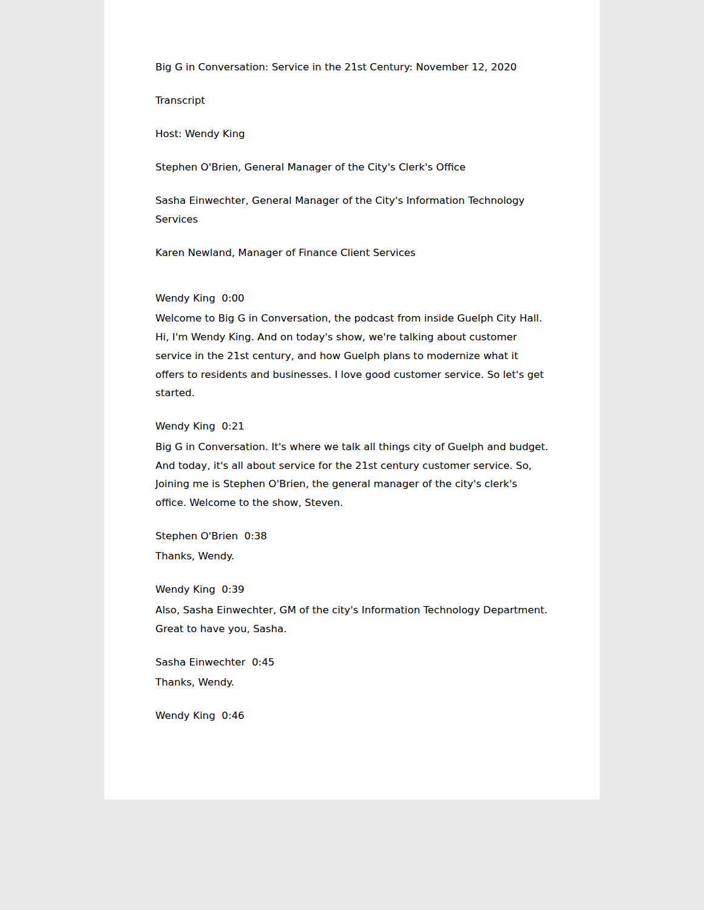Big G in Conversation: Service in the 21st Century: November 12, 2020
Transcript
Host: Wendy King
Stephen O'Brien, General Manager of the City's Clerk's Office
Sasha Einwechter, General Manager of the City's Information Technology Services
Karen Newland, Manager of Finance Client Services
Wendy King 0:00
Welcome to Big G in Conversation, the podcast from inside Guelph City Hall. Hi, I'm Wendy King. And on today's show, we're talking about customer service in the 21st century, and how Guelph plans to modernize what it offers to residents and businesses. I love good customer service. So let's get started.
Wendy King 0:21
Big G in Conversation. It's where we talk all things city of Guelph and budget. And today, it's all about service for the 21st century customer service. So, Joining me is Stephen O'Brien, the general manager of the city's clerk's office. Welcome to the show, Steven.
Stephen O'Brien 0:38
Thanks, Wendy.
Wendy King 0:39
Also, Sasha Einwechter, GM of the city's Information Technology Department. Great to have you, Sasha.
Sasha Einwechter 0:45
Thanks, Wendy.
Wendy King 0:46